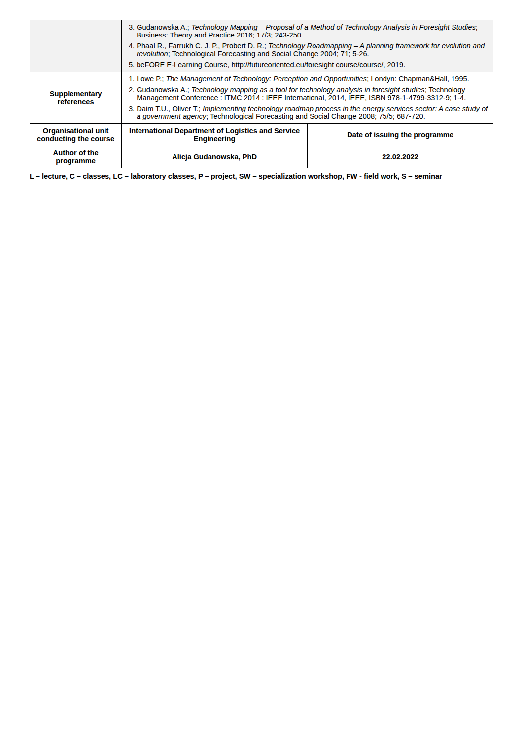| | Gudanowska A.; Technology Mapping – Proposal of a Method of Technology Analysis in Foresight Studies ; Business: Theory and Practice 2016; 17/3; 243-250. Phaal R., Farrukh C. J. P., Probert D. R.; Technology Roadmapping – A planning framework for evolution and revolution ; Technological Forecasting and Social Change 2004; 71; 5-26. beFORE E-Learning Course, http://futureoriented.eu/foresight course/course/, 2019. |
| Supplementary references | Lowe P.; The Management of Technology: Perception and Opportunities ; Londyn: Chapman&Hall, 1995. Gudanowska A.; Technology mapping as a tool for technology analysis in foresight studies ; Technology Management Conference : ITMC 2014 : IEEE International, 2014, IEEE, ISBN 978-1-4799-3312-9; 1-4. Daim T.U., Oliver T.; Implementing technology roadmap process in the energy services sector: A case study of a government agency ; Technological Forecasting and Social Change 2008; 75/5; 687-720. |
| Organisational unit conducting the course | International Department of Logistics and Service Engineering | Date of issuing the programme |
| Author of the programme | Alicja Gudanowska, PhD | 22.02.2022 |
L – lecture, C – classes, LC – laboratory classes, P – project, SW – specialization workshop, FW - field work, S – seminar